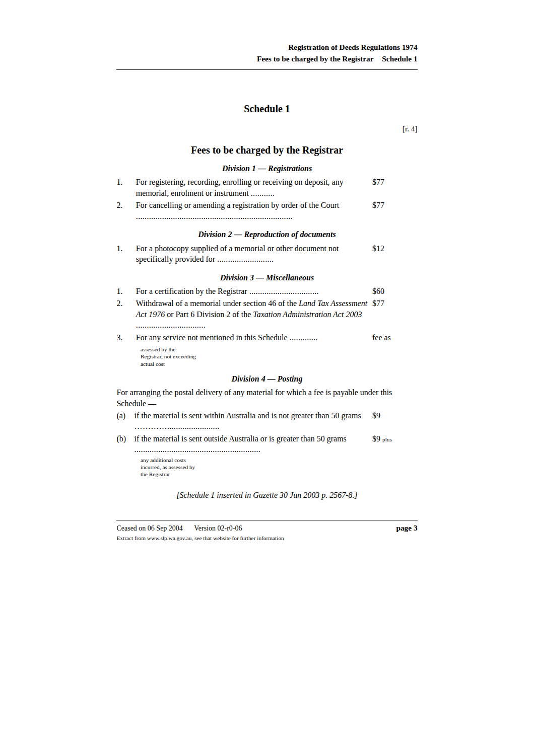Registration of Deeds Regulations 1974
Fees to be charged by the Registrar Schedule 1
Schedule 1
[r. 4]
Fees to be charged by the Registrar
Division 1 — Registrations
| 1. | For registering, recording, enrolling or receiving on deposit, any memorial, enrolment or instrument ........... | $77 |
| 2. | For cancelling or amending a registration by order of the Court ........................................................................ | $77 |
Division 2 — Reproduction of documents
| 1. | For a photocopy supplied of a memorial or other document not specifically provided for .......................... | $12 |
Division 3 — Miscellaneous
| 1. | For a certification by the Registrar ................................ | $60 |
| 2. | Withdrawal of a memorial under section 46 of the Land Tax Assessment Act 1976 or Part 6 Division 2 of the Taxation Administration Act 2003 ................................ | $77 |
| 3. | For any service not mentioned in this Schedule ............. | fee as |
assessed by the
Registrar, not exceeding
actual cost
Division 4 — Posting
For arranging the postal delivery of any material for which a fee is payable under this Schedule —
| (a) | if the material is sent within Australia and is not greater than 50 grams …………........................ | $9 |
| (b) | if the material is sent outside Australia or is greater than 50 grams .......................................................... | $9 plus |
any additional costs
incurred, as assessed by
the Registrar
[Schedule 1 inserted in Gazette 30 Jun 2003 p. 2567-8.]
Ceased on 06 Sep 2004
Version 02-r0-06
page 3
Extract from www.slp.wa.gov.au, see that website for further information